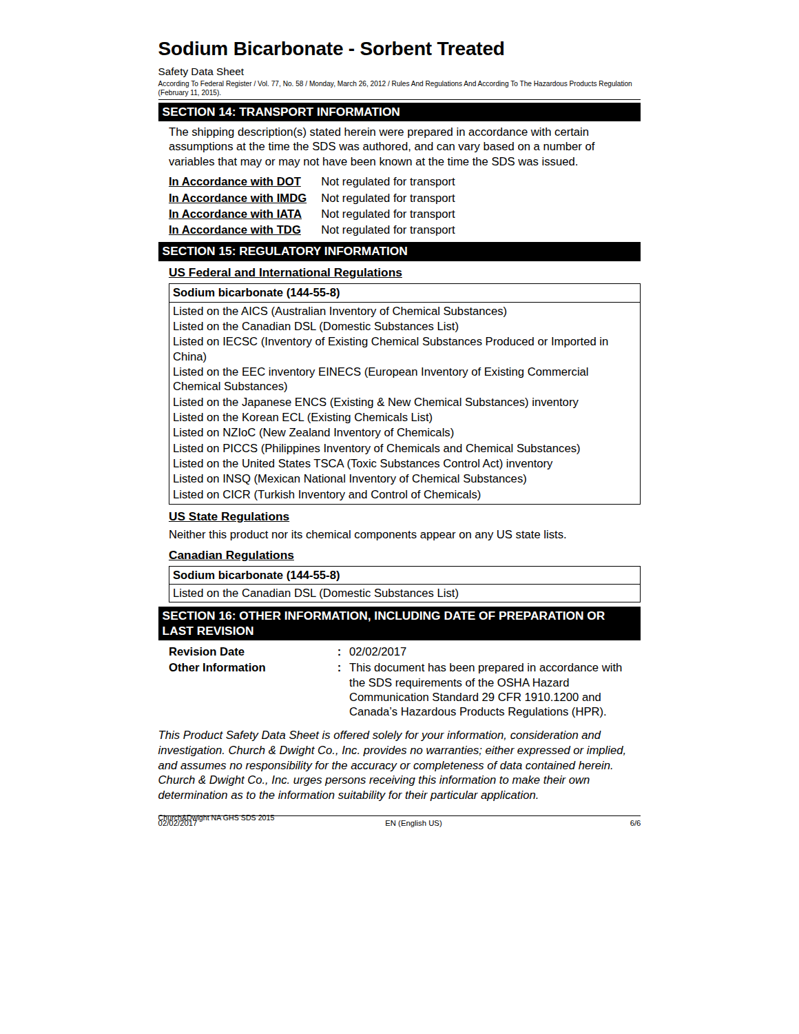Sodium Bicarbonate - Sorbent Treated
Safety Data Sheet
According To Federal Register / Vol. 77, No. 58 / Monday, March 26, 2012 / Rules And Regulations And According To The Hazardous Products Regulation (February 11, 2015).
SECTION 14: TRANSPORT INFORMATION
The shipping description(s) stated herein were prepared in accordance with certain assumptions at the time the SDS was authored, and can vary based on a number of variables that may or may not have been known at the time the SDS was issued.
| In Accordance with DOT | Not regulated for transport |
| In Accordance with IMDG | Not regulated for transport |
| In Accordance with IATA | Not regulated for transport |
| In Accordance with TDG | Not regulated for transport |
SECTION 15: REGULATORY INFORMATION
US Federal and International Regulations
| Sodium bicarbonate (144-55-8) |
| Listed on the AICS (Australian Inventory of Chemical Substances) Listed on the Canadian DSL (Domestic Substances List) Listed on IECSC (Inventory of Existing Chemical Substances Produced or Imported in China) Listed on the EEC inventory EINECS (European Inventory of Existing Commercial Chemical Substances) Listed on the Japanese ENCS (Existing & New Chemical Substances) inventory Listed on the Korean ECL (Existing Chemicals List) Listed on NZIoC (New Zealand Inventory of Chemicals) Listed on PICCS (Philippines Inventory of Chemicals and Chemical Substances) Listed on the United States TSCA (Toxic Substances Control Act) inventory Listed on INSQ (Mexican National Inventory of Chemical Substances) Listed on CICR (Turkish Inventory and Control of Chemicals) |
US State Regulations
Neither this product nor its chemical components appear on any US state lists.
Canadian Regulations
| Sodium bicarbonate (144-55-8) |
| Listed on the Canadian DSL (Domestic Substances List) |
SECTION 16: OTHER INFORMATION, INCLUDING DATE OF PREPARATION OR LAST REVISION
| Revision Date | : | 02/02/2017 |
| Other Information | : | This document has been prepared in accordance with the SDS requirements of the OSHA Hazard Communication Standard 29 CFR 1910.1200 and Canada’s Hazardous Products Regulations (HPR). |
This Product Safety Data Sheet is offered solely for your information, consideration and investigation. Church & Dwight Co., Inc. provides no warranties; either expressed or implied, and assumes no responsibility for the accuracy or completeness of data contained herein. Church & Dwight Co., Inc. urges persons receiving this information to make their own determination as to the information suitability for their particular application.
Church&Dwight NA GHS SDS 2015
02/02/2017 EN (English US) 6/6